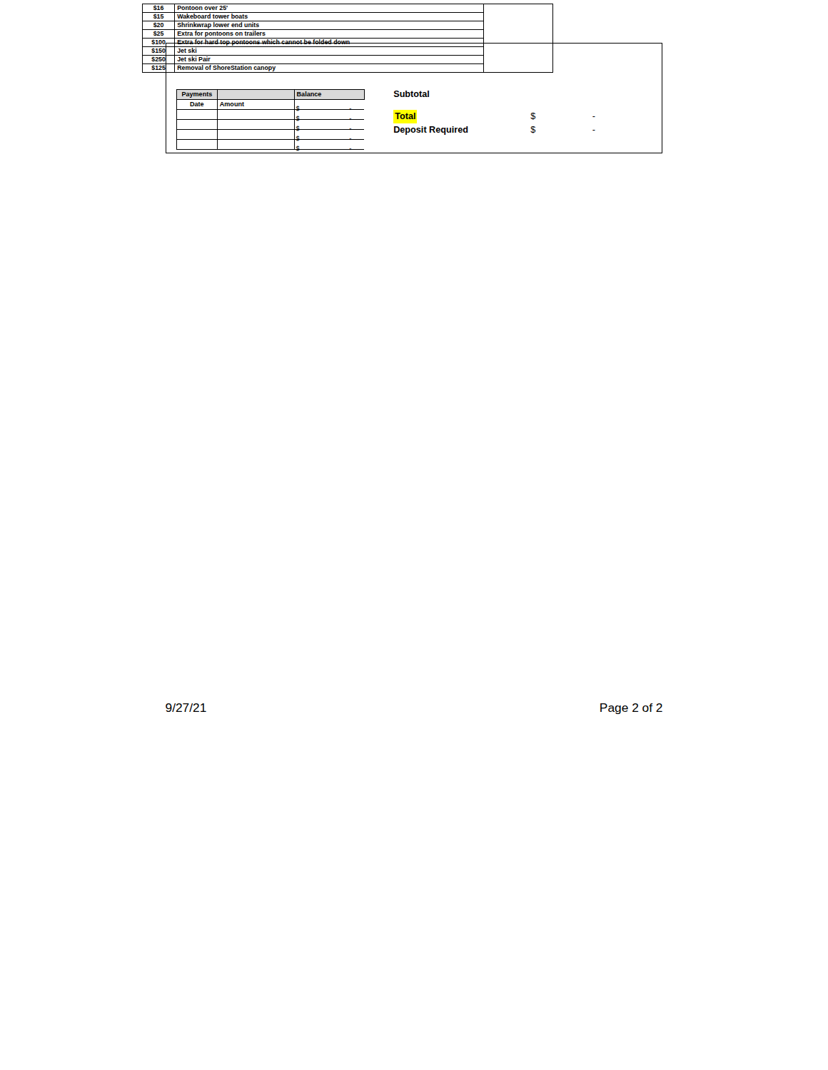| $16 | Pontoon over 25' | |
| $15 | Wakeboard tower boats | |
| $20 | Shrinkwrap lower end units | |
| $25 | Extra for pontoons on trailers | |
| $100 | Extra for hard top pontoons which cannot be folded down | |
| $150 | Jet ski | |
| $250 | Jet ski Pair | |
| $125 | Removal of ShoreStation canopy | |
| Payments | | Balance |
| --- | --- | --- |
| Date | Amount | $ - |
| | | $ - |
| | | $ - |
| | | $ - |
| | | $ - |
Subtotal
Total $-
Deposit Required $-
9/27/21
Page 2 of 2